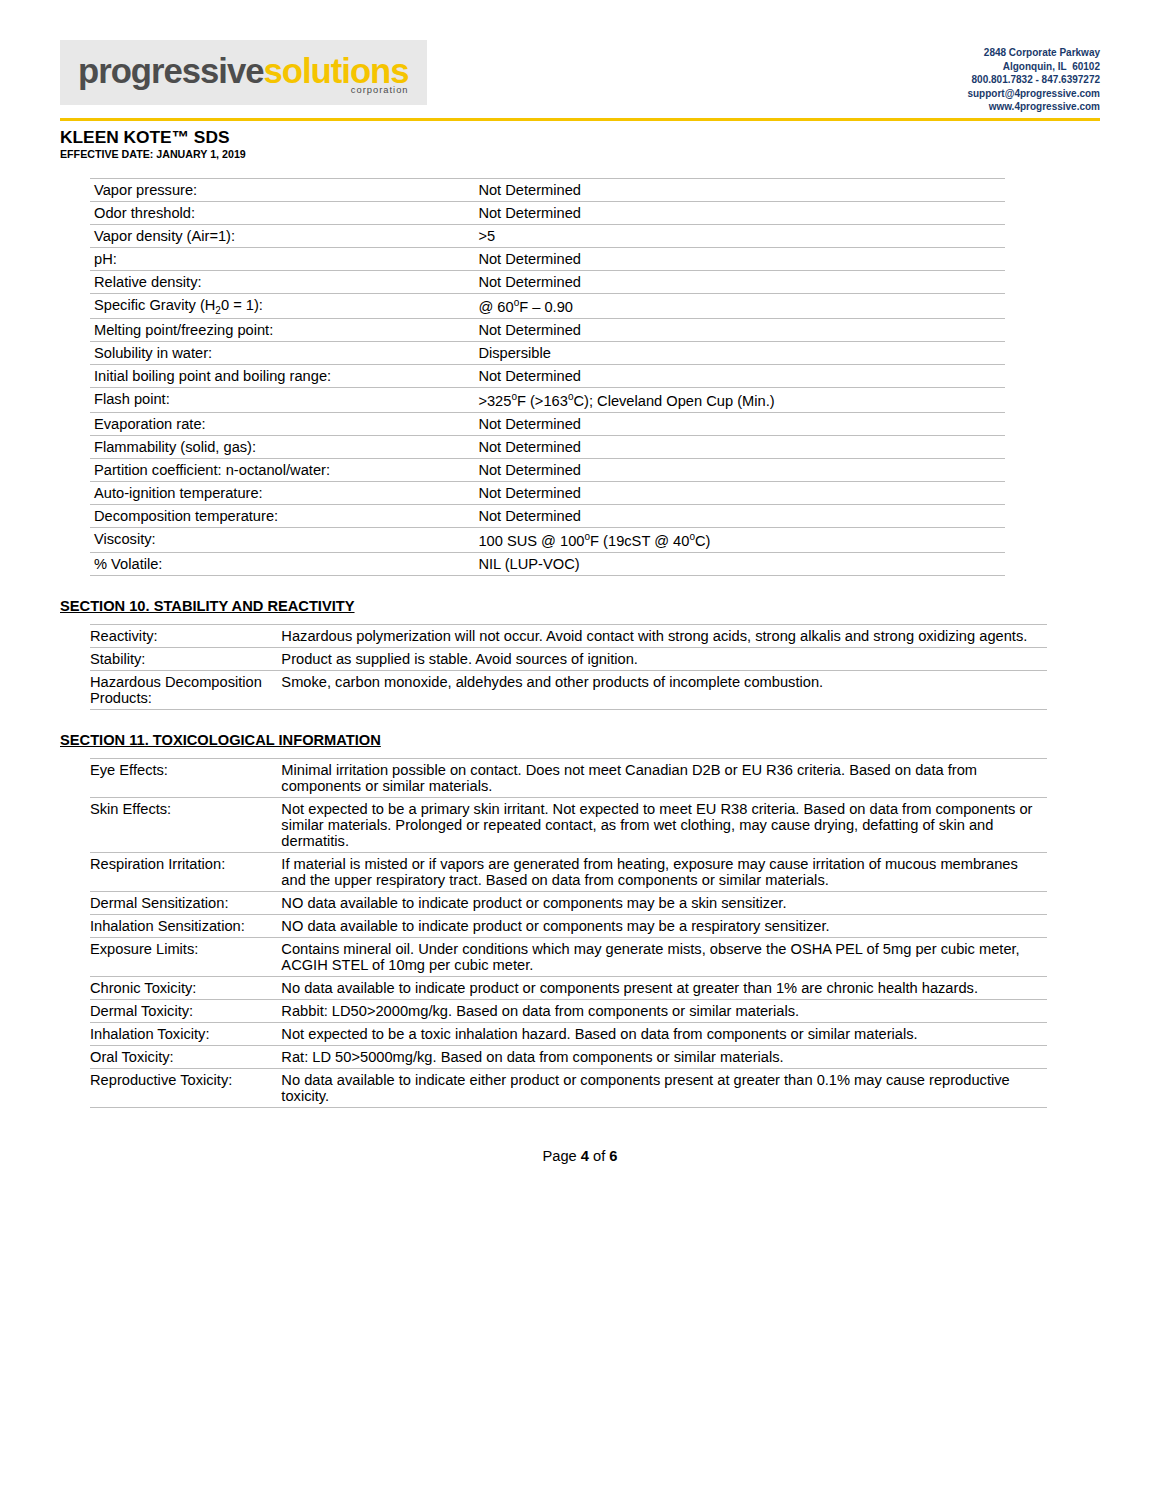progressive solutions
corporation
2848 Corporate Parkway
Algonquin, IL 60102
800.801.7832 - 847.6397272
support@4progressive.com
www.4progressive.com
KLEEN KOTE™ SDS
EFFECTIVE DATE: JANUARY 1, 2019
| Vapor pressure: | Not Determined |
| Odor threshold: | Not Determined |
| Vapor density (Air=1): | >5 |
| pH: | Not Determined |
| Relative density: | Not Determined |
| Specific Gravity (H 2 0 = 1): | @ 60 o F – 0.90 |
| Melting point/freezing point: | Not Determined |
| Solubility in water: | Dispersible |
| Initial boiling point and boiling range: | Not Determined |
| Flash point: | >325 o F (>163 o C); Cleveland Open Cup (Min.) |
| Evaporation rate: | Not Determined |
| Flammability (solid, gas): | Not Determined |
| Partition coefficient: n-octanol/water: | Not Determined |
| Auto-ignition temperature: | Not Determined |
| Decomposition temperature: | Not Determined |
| Viscosity: | 100 SUS @ 100 o F (19cST @ 40 o C) |
| % Volatile: | NIL (LUP-VOC) |
SECTION 10. STABILITY AND REACTIVITY
| Reactivity: | Hazardous polymerization will not occur. Avoid contact with strong acids, strong alkalis and strong oxidizing agents. |
| Stability: | Product as supplied is stable. Avoid sources of ignition. |
| Hazardous Decomposition Products: | Smoke, carbon monoxide, aldehydes and other products of incomplete combustion. |
SECTION 11. TOXICOLOGICAL INFORMATION
| Eye Effects: | Minimal irritation possible on contact. Does not meet Canadian D2B or EU R36 criteria. Based on data from components or similar materials. |
| Skin Effects: | Not expected to be a primary skin irritant. Not expected to meet EU R38 criteria. Based on data from components or similar materials. Prolonged or repeated contact, as from wet clothing, may cause drying, defatting of skin and dermatitis. |
| Respiration Irritation: | If material is misted or if vapors are generated from heating, exposure may cause irritation of mucous membranes and the upper respiratory tract. Based on data from components or similar materials. |
| Dermal Sensitization: | NO data available to indicate product or components may be a skin sensitizer. |
| Inhalation Sensitization: | NO data available to indicate product or components may be a respiratory sensitizer. |
| Exposure Limits: | Contains mineral oil. Under conditions which may generate mists, observe the OSHA PEL of 5mg per cubic meter, ACGIH STEL of 10mg per cubic meter. |
| Chronic Toxicity: | No data available to indicate product or components present at greater than 1% are chronic health hazards. |
| Dermal Toxicity: | Rabbit: LD50>2000mg/kg. Based on data from components or similar materials. |
| Inhalation Toxicity: | Not expected to be a toxic inhalation hazard. Based on data from components or similar materials. |
| Oral Toxicity: | Rat: LD 50>5000mg/kg. Based on data from components or similar materials. |
| Reproductive Toxicity: | No data available to indicate either product or components present at greater than 0.1% may cause reproductive toxicity. |
Page 4 of 6